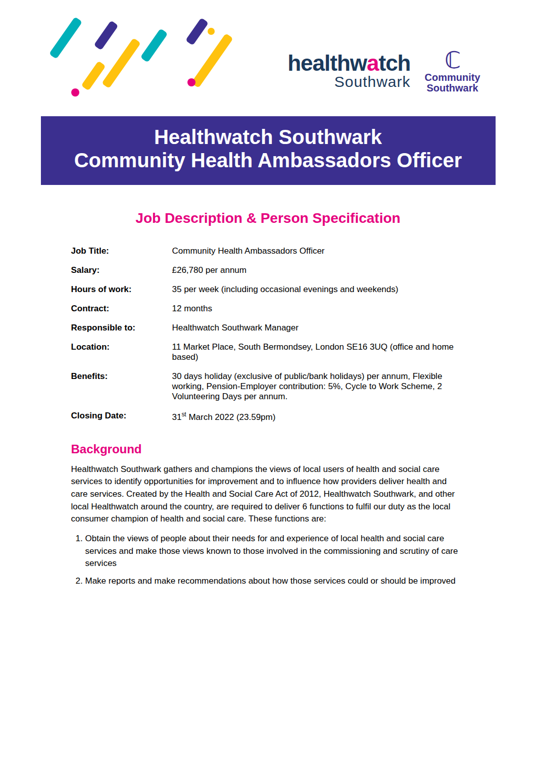healthwatch
Southwark
ℂ
Community
Southwark
Healthwatch Southwark
Community Health Ambassadors Officer
Job Description & Person Specification
| Job Title: | Community Health Ambassadors Officer |
| Salary: | £26,780 per annum |
| Hours of work: | 35 per week (including occasional evenings and weekends) |
| Contract: | 12 months |
| Responsible to: | Healthwatch Southwark Manager |
| Location: | 11 Market Place, South Bermondsey, London SE16 3UQ (office and home based) |
| Benefits: | 30 days holiday (exclusive of public/bank holidays) per annum, Flexible working, Pension-Employer contribution: 5%, Cycle to Work Scheme, 2 Volunteering Days per annum. |
| Closing Date: | 31 st March 2022 (23.59pm) |
Background
Healthwatch Southwark gathers and champions the views of local users of health and social care services to identify opportunities for improvement and to influence how providers deliver health and care services. Created by the Health and Social Care Act of 2012, Healthwatch Southwark, and other local Healthwatch around the country, are required to deliver 6 functions to fulfil our duty as the local consumer champion of health and social care. These functions are:
Obtain the views of people about their needs for and experience of local health and social care services and make those views known to those involved in the commissioning and scrutiny of care services
Make reports and make recommendations about how those services could or should be improved